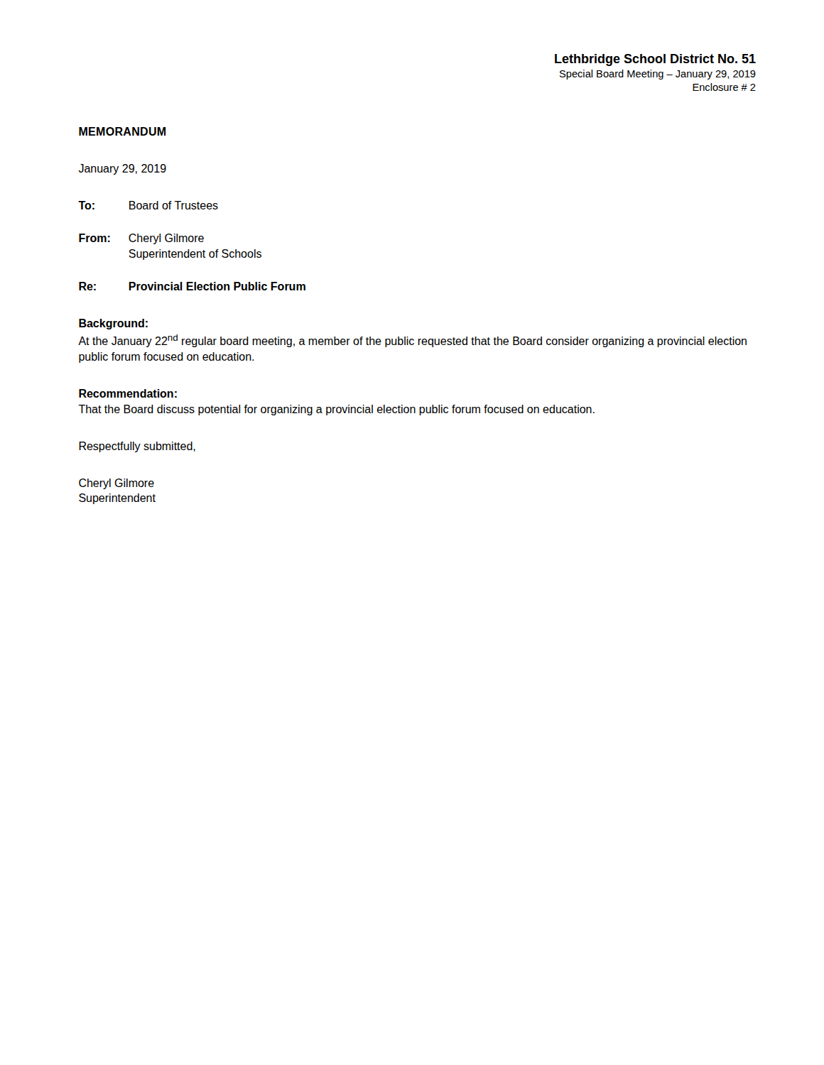Lethbridge School District No. 51
Special Board Meeting – January 29, 2019
Enclosure # 2
MEMORANDUM
January 29, 2019
| To: | Board of Trustees |
| From: | Cheryl Gilmore Superintendent of Schools |
| Re: | Provincial Election Public Forum |
Background:
At the January 22nd regular board meeting, a member of the public requested that the Board consider organizing a provincial election public forum focused on education.
Recommendation:
That the Board discuss potential for organizing a provincial election public forum focused on education.
Respectfully submitted,
Cheryl Gilmore
Superintendent